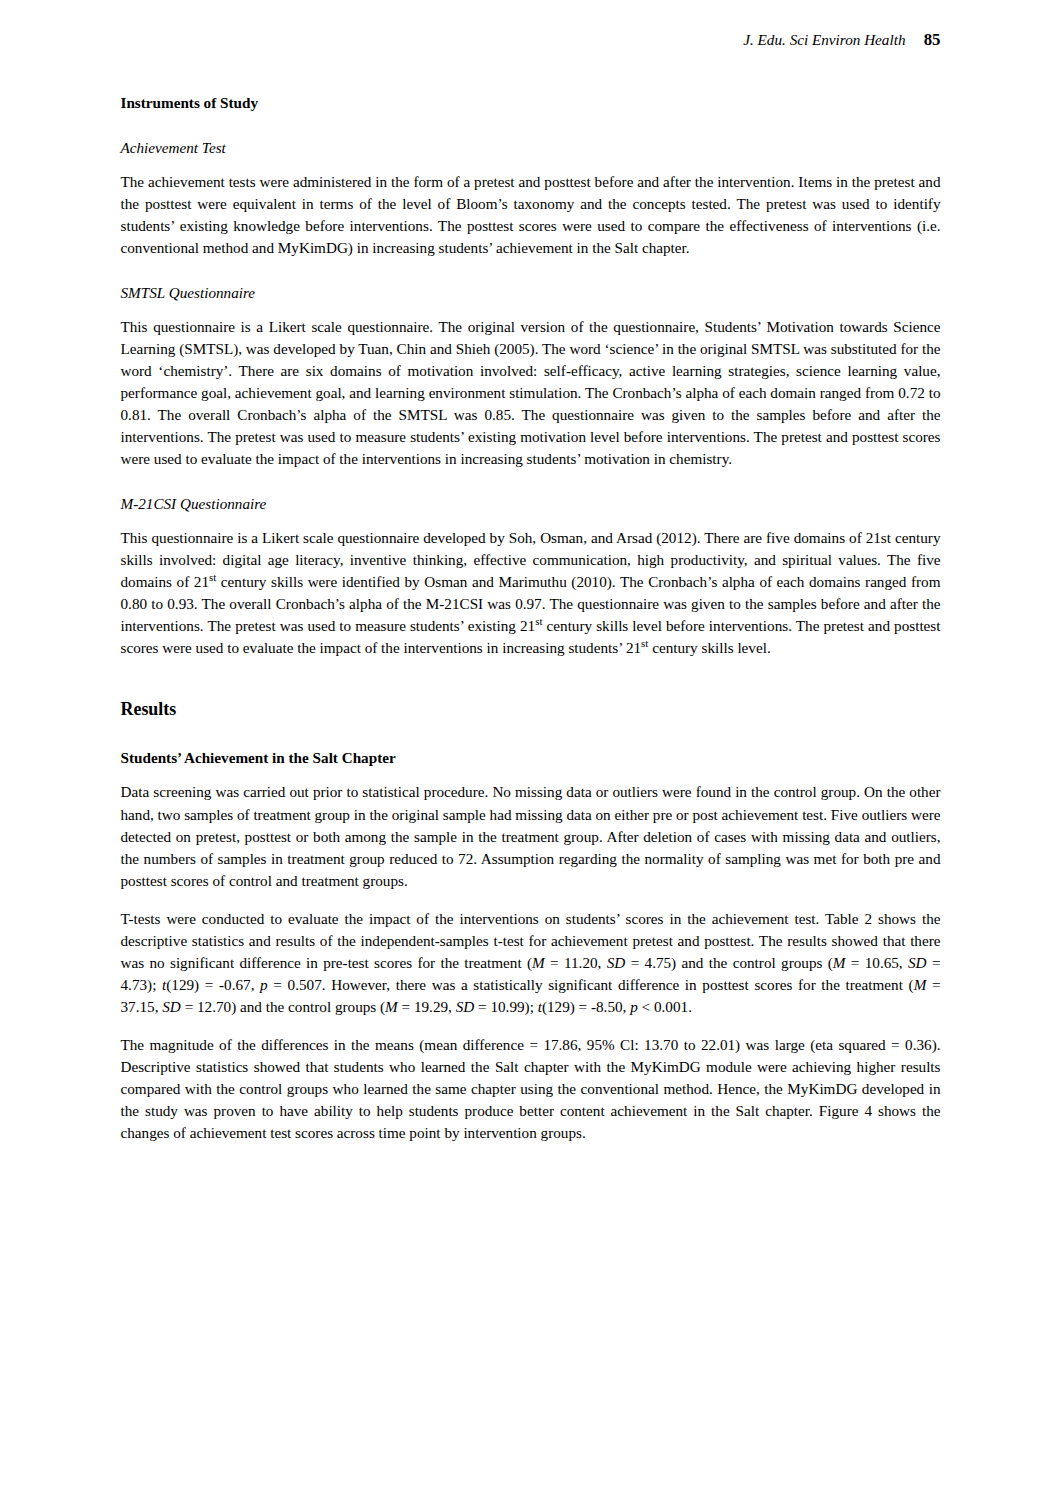J. Edu. Sci Environ Health 85
Instruments of Study
Achievement Test
The achievement tests were administered in the form of a pretest and posttest before and after the intervention. Items in the pretest and the posttest were equivalent in terms of the level of Bloom’s taxonomy and the concepts tested. The pretest was used to identify students’ existing knowledge before interventions. The posttest scores were used to compare the effectiveness of interventions (i.e. conventional method and MyKimDG) in increasing students’ achievement in the Salt chapter.
SMTSL Questionnaire
This questionnaire is a Likert scale questionnaire. The original version of the questionnaire, Students’ Motivation towards Science Learning (SMTSL), was developed by Tuan, Chin and Shieh (2005). The word ‘science’ in the original SMTSL was substituted for the word ‘chemistry’. There are six domains of motivation involved: self-efficacy, active learning strategies, science learning value, performance goal, achievement goal, and learning environment stimulation. The Cronbach’s alpha of each domain ranged from 0.72 to 0.81. The overall Cronbach’s alpha of the SMTSL was 0.85. The questionnaire was given to the samples before and after the interventions. The pretest was used to measure students’ existing motivation level before interventions. The pretest and posttest scores were used to evaluate the impact of the interventions in increasing students’ motivation in chemistry.
M-21CSI Questionnaire
This questionnaire is a Likert scale questionnaire developed by Soh, Osman, and Arsad (2012). There are five domains of 21st century skills involved: digital age literacy, inventive thinking, effective communication, high productivity, and spiritual values. The five domains of 21st century skills were identified by Osman and Marimuthu (2010). The Cronbach’s alpha of each domains ranged from 0.80 to 0.93. The overall Cronbach’s alpha of the M-21CSI was 0.97. The questionnaire was given to the samples before and after the interventions. The pretest was used to measure students’ existing 21st century skills level before interventions. The pretest and posttest scores were used to evaluate the impact of the interventions in increasing students’ 21st century skills level.
Results
Students’ Achievement in the Salt Chapter
Data screening was carried out prior to statistical procedure. No missing data or outliers were found in the control group. On the other hand, two samples of treatment group in the original sample had missing data on either pre or post achievement test. Five outliers were detected on pretest, posttest or both among the sample in the treatment group. After deletion of cases with missing data and outliers, the numbers of samples in treatment group reduced to 72. Assumption regarding the normality of sampling was met for both pre and posttest scores of control and treatment groups.
T-tests were conducted to evaluate the impact of the interventions on students’ scores in the achievement test. Table 2 shows the descriptive statistics and results of the independent-samples t-test for achievement pretest and posttest. The results showed that there was no significant difference in pre-test scores for the treatment (M = 11.20, SD = 4.75) and the control groups (M = 10.65, SD = 4.73); t(129) = -0.67, p = 0.507. However, there was a statistically significant difference in posttest scores for the treatment (M = 37.15, SD = 12.70) and the control groups (M = 19.29, SD = 10.99); t(129) = -8.50, p < 0.001.
The magnitude of the differences in the means (mean difference = 17.86, 95% Cl: 13.70 to 22.01) was large (eta squared = 0.36). Descriptive statistics showed that students who learned the Salt chapter with the MyKimDG module were achieving higher results compared with the control groups who learned the same chapter using the conventional method. Hence, the MyKimDG developed in the study was proven to have ability to help students produce better content achievement in the Salt chapter. Figure 4 shows the changes of achievement test scores across time point by intervention groups.